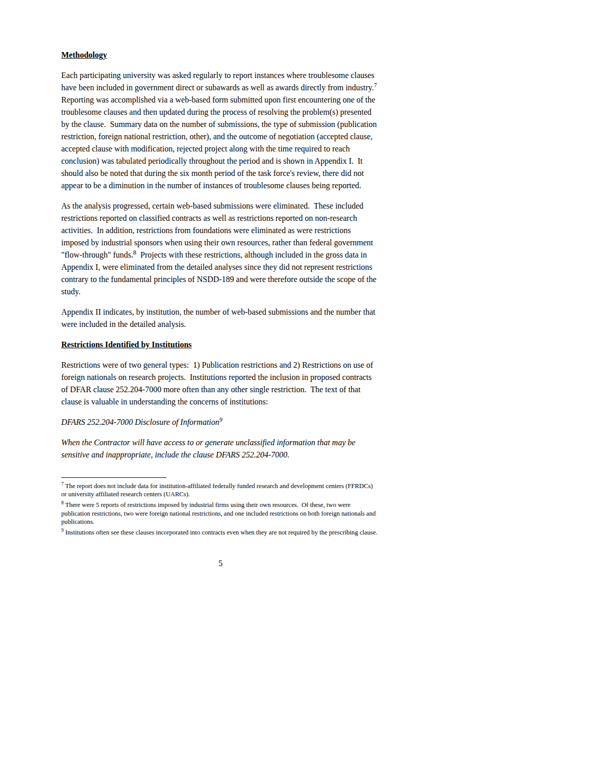Methodology
Each participating university was asked regularly to report instances where troublesome clauses have been included in government direct or subawards as well as awards directly from industry.7 Reporting was accomplished via a web-based form submitted upon first encountering one of the troublesome clauses and then updated during the process of resolving the problem(s) presented by the clause. Summary data on the number of submissions, the type of submission (publication restriction, foreign national restriction, other), and the outcome of negotiation (accepted clause, accepted clause with modification, rejected project along with the time required to reach conclusion) was tabulated periodically throughout the period and is shown in Appendix I. It should also be noted that during the six month period of the task force's review, there did not appear to be a diminution in the number of instances of troublesome clauses being reported.
As the analysis progressed, certain web-based submissions were eliminated. These included restrictions reported on classified contracts as well as restrictions reported on non-research activities. In addition, restrictions from foundations were eliminated as were restrictions imposed by industrial sponsors when using their own resources, rather than federal government "flow-through" funds.8 Projects with these restrictions, although included in the gross data in Appendix I, were eliminated from the detailed analyses since they did not represent restrictions contrary to the fundamental principles of NSDD-189 and were therefore outside the scope of the study.
Appendix II indicates, by institution, the number of web-based submissions and the number that were included in the detailed analysis.
Restrictions Identified by Institutions
Restrictions were of two general types: 1) Publication restrictions and 2) Restrictions on use of foreign nationals on research projects. Institutions reported the inclusion in proposed contracts of DFAR clause 252.204-7000 more often than any other single restriction. The text of that clause is valuable in understanding the concerns of institutions:
DFARS 252.204-7000 Disclosure of Information9
When the Contractor will have access to or generate unclassified information that may be sensitive and inappropriate, include the clause DFARS 252.204-7000.
7 The report does not include data for institution-affiliated federally funded research and development centers (FFRDCs) or university affiliated research centers (UARCs).
8 There were 5 reports of restrictions imposed by industrial firms using their own resources. Of these, two were publication restrictions, two were foreign national restrictions, and one included restrictions on both foreign nationals and publications.
9 Institutions often see these clauses incorporated into contracts even when they are not required by the prescribing clause.
5